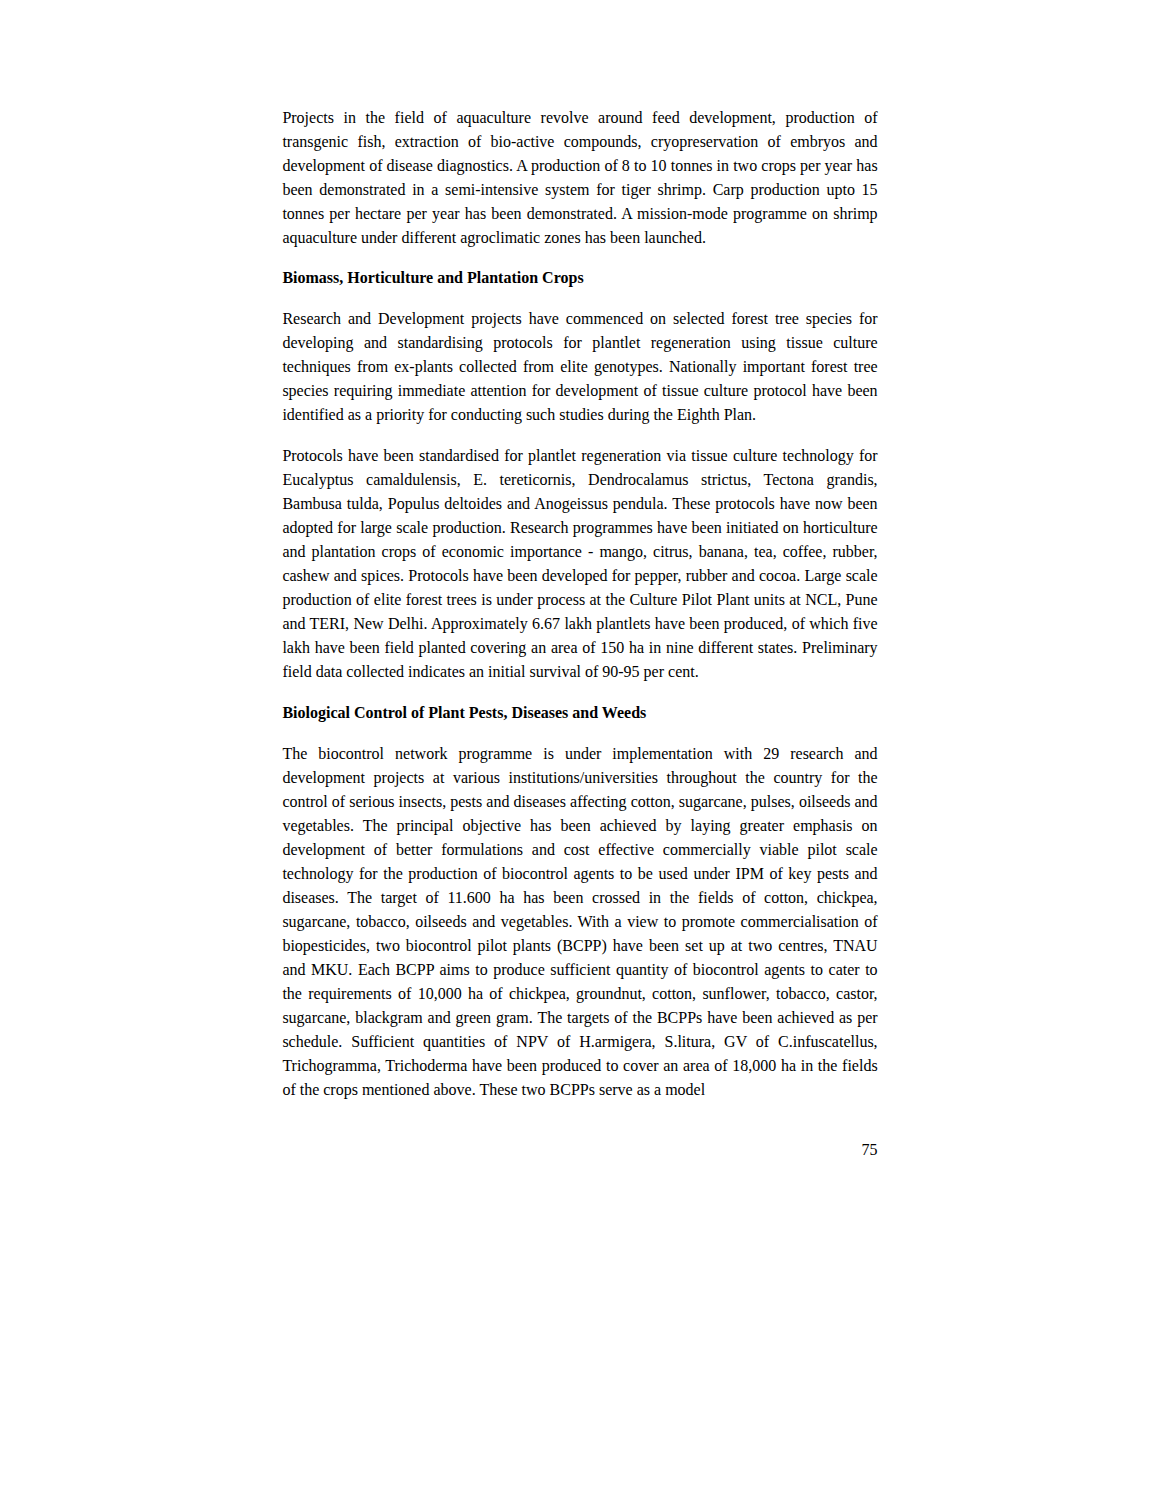Projects in the field of aquaculture revolve around feed development, production of transgenic fish, extraction of bio-active compounds, cryopreservation of embryos and development of disease diagnostics. A production of 8 to 10 tonnes in two crops per year has been demonstrated in a semi-intensive system for tiger shrimp. Carp production upto 15 tonnes per hectare per year has been demonstrated. A mission-mode programme on shrimp aquaculture under different agroclimatic zones has been launched.
Biomass, Horticulture and Plantation Crops
Research and Development projects have commenced on selected forest tree species for developing and standardising protocols for plantlet regeneration using tissue culture techniques from ex-plants collected from elite genotypes. Nationally important forest tree species requiring immediate attention for development of tissue culture protocol have been identified as a priority for conducting such studies during the Eighth Plan.
Protocols have been standardised for plantlet regeneration via tissue culture technology for Eucalyptus camaldulensis, E. tereticornis, Dendrocalamus strictus, Tectona grandis, Bambusa tulda, Populus deltoides and Anogeissus pendula. These protocols have now been adopted for large scale production. Research programmes have been initiated on horticulture and plantation crops of economic importance - mango, citrus, banana, tea, coffee, rubber, cashew and spices. Protocols have been developed for pepper, rubber and cocoa. Large scale production of elite forest trees is under process at the Culture Pilot Plant units at NCL, Pune and TERI, New Delhi. Approximately 6.67 lakh plantlets have been produced, of which five lakh have been field planted covering an area of 150 ha in nine different states. Preliminary field data collected indicates an initial survival of 90-95 per cent.
Biological Control of Plant Pests, Diseases and Weeds
The biocontrol network programme is under implementation with 29 research and development projects at various institutions/universities throughout the country for the control of serious insects, pests and diseases affecting cotton, sugarcane, pulses, oilseeds and vegetables. The principal objective has been achieved by laying greater emphasis on development of better formulations and cost effective commercially viable pilot scale technology for the production of biocontrol agents to be used under IPM of key pests and diseases. The target of 11.600 ha has been crossed in the fields of cotton, chickpea, sugarcane, tobacco, oilseeds and vegetables. With a view to promote commercialisation of biopesticides, two biocontrol pilot plants (BCPP) have been set up at two centres, TNAU and MKU. Each BCPP aims to produce sufficient quantity of biocontrol agents to cater to the requirements of 10,000 ha of chickpea, groundnut, cotton, sunflower, tobacco, castor, sugarcane, blackgram and green gram. The targets of the BCPPs have been achieved as per schedule. Sufficient quantities of NPV of H.armigera, S.litura, GV of C.infuscatellus, Trichogramma, Trichoderma have been produced to cover an area of 18,000 ha in the fields of the crops mentioned above. These two BCPPs serve as a model
75